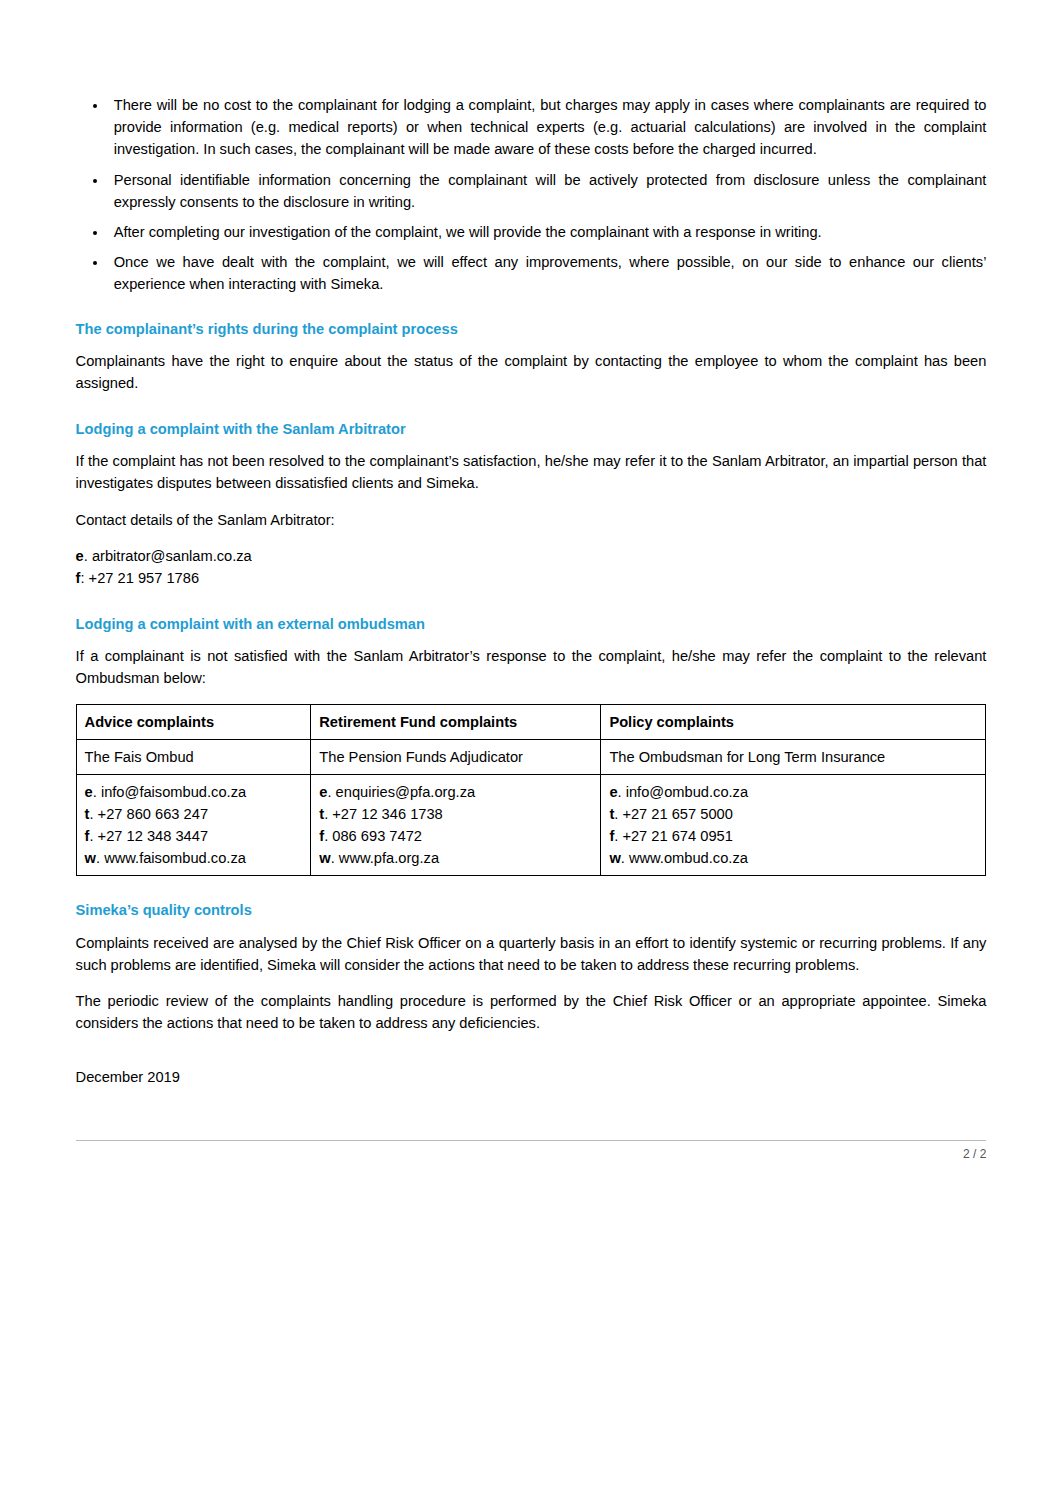There will be no cost to the complainant for lodging a complaint, but charges may apply in cases where complainants are required to provide information (e.g. medical reports) or when technical experts (e.g. actuarial calculations) are involved in the complaint investigation. In such cases, the complainant will be made aware of these costs before the charged incurred.
Personal identifiable information concerning the complainant will be actively protected from disclosure unless the complainant expressly consents to the disclosure in writing.
After completing our investigation of the complaint, we will provide the complainant with a response in writing.
Once we have dealt with the complaint, we will effect any improvements, where possible, on our side to enhance our clients’ experience when interacting with Simeka.
The complainant’s rights during the complaint process
Complainants have the right to enquire about the status of the complaint by contacting the employee to whom the complaint has been assigned.
Lodging a complaint with the Sanlam Arbitrator
If the complaint has not been resolved to the complainant’s satisfaction, he/she may refer it to the Sanlam Arbitrator, an impartial person that investigates disputes between dissatisfied clients and Simeka.
Contact details of the Sanlam Arbitrator:
e. arbitrator@sanlam.co.za
f: +27 21 957 1786
Lodging a complaint with an external ombudsman
If a complainant is not satisfied with the Sanlam Arbitrator’s response to the complaint, he/she may refer the complaint to the relevant Ombudsman below:
| Advice complaints | Retirement Fund complaints | Policy complaints |
| --- | --- | --- |
| The Fais Ombud | The Pension Funds Adjudicator | The Ombudsman for Long Term Insurance |
| e . info@faisombud.co.za t . +27 860 663 247 f . +27 12 348 3447 w . www.faisombud.co.za | e . enquiries@pfa.org.za t . +27 12 346 1738 f . 086 693 7472 w . www.pfa.org.za | e . info@ombud.co.za t . +27 21 657 5000 f . +27 21 674 0951 w . www.ombud.co.za |
Simeka’s quality controls
Complaints received are analysed by the Chief Risk Officer on a quarterly basis in an effort to identify systemic or recurring problems. If any such problems are identified, Simeka will consider the actions that need to be taken to address these recurring problems.
The periodic review of the complaints handling procedure is performed by the Chief Risk Officer or an appropriate appointee. Simeka considers the actions that need to be taken to address any deficiencies.
December 2019
2 / 2